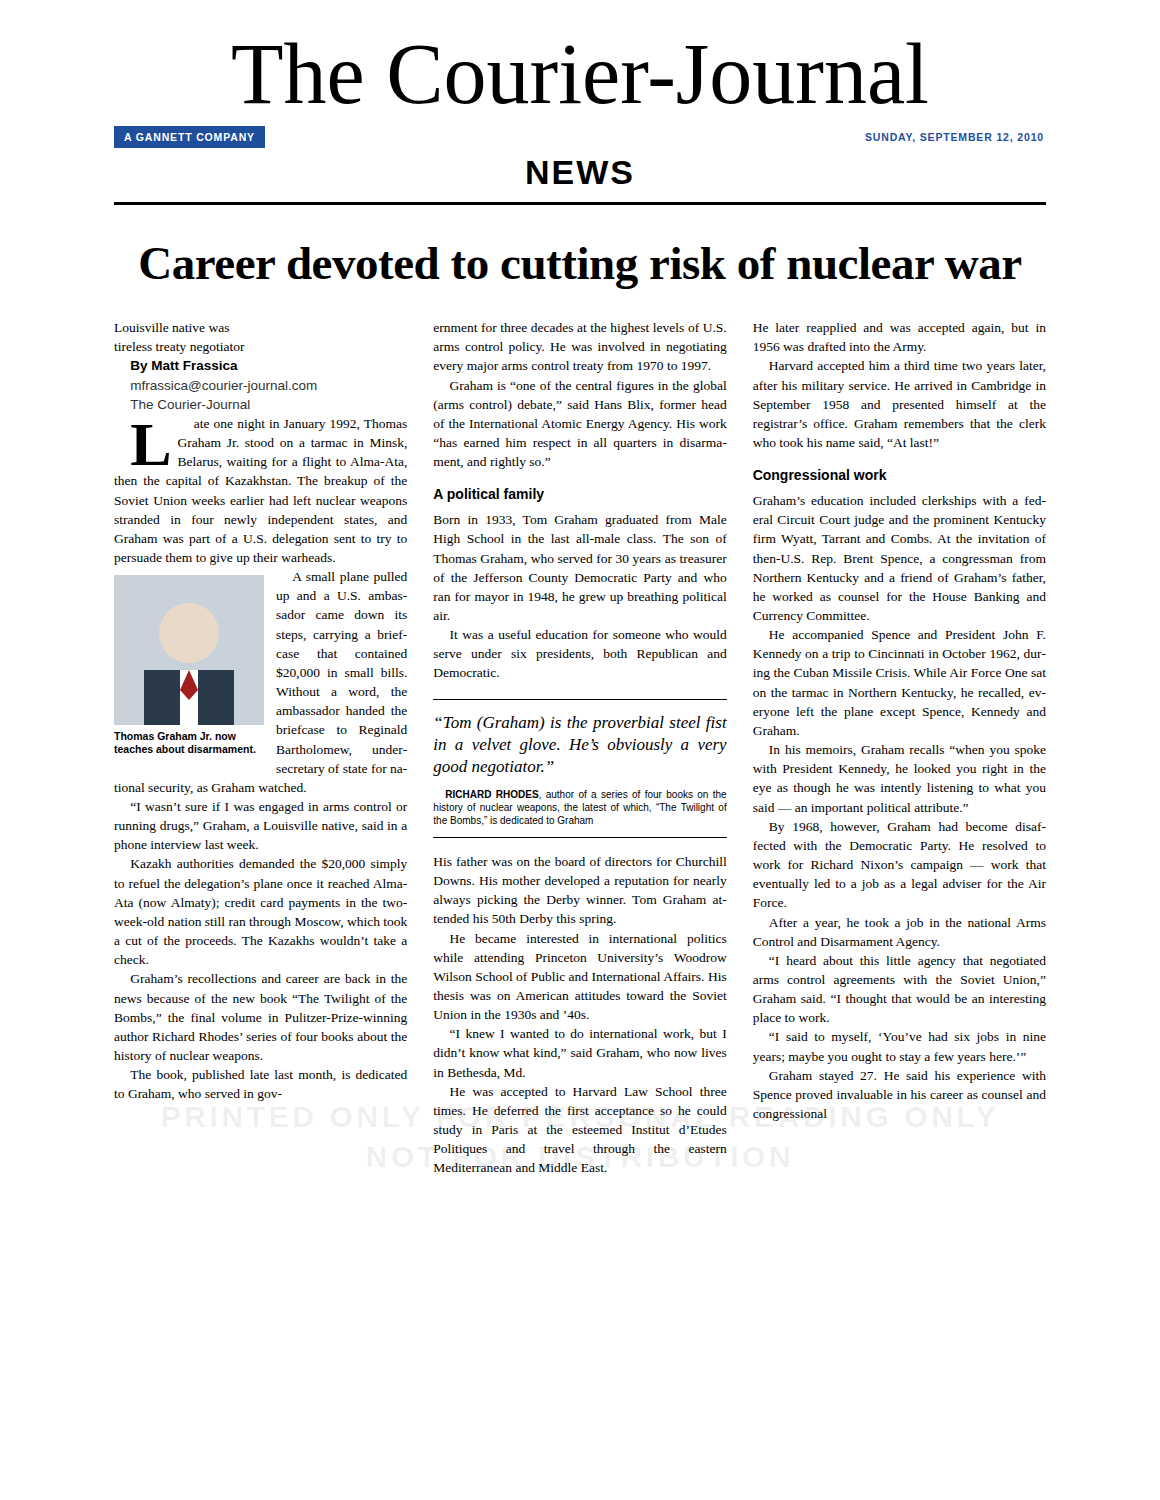The Courier-Journal
A GANNETT COMPANY
SUNDAY, SEPTEMBER 12, 2010
NEWS
Career devoted to cutting risk of nuclear war
Louisville native was
tireless treaty negotiator
By Matt Frassica
mfrassica@courier-journal.com
The Courier-Journal
Late one night in January 1992, Thomas Graham Jr. stood on a tarmac in Minsk, Belarus, waiting for a flight to Alma-Ata, then the capital of Kazakhstan. The breakup of the Soviet Union weeks earlier had left nuclear weapons stranded in four newly independent states, and Graham was part of a U.S. delegation sent to try to persuade them to give up their warheads.
Thomas Graham Jr. now teaches about disarmament.
A small plane pulled up and a U.S. ambassador came down its steps, carrying a briefcase that contained $20,000 in small bills. Without a word, the ambassador handed the briefcase to Reginald Bartholomew, undersecretary of state for national security, as Graham watched.
“I wasn’t sure if I was engaged in arms control or running drugs,” Graham, a Louisville native, said in a phone interview last week.
Kazakh authorities demanded the $20,000 simply to refuel the delegation’s plane once it reached Alma-Ata (now Almaty); credit card payments in the two-week-old nation still ran through Moscow, which took a cut of the proceeds. The Kazakhs wouldn’t take a check.
Graham’s recollections and career are back in the news because of the new book “The Twilight of the Bombs,” the final volume in Pulitzer-Prize-winning author Richard Rhodes’ series of four books about the history of nuclear weapons.
The book, published late last month, is dedicated to Graham, who served in gov-
ernment for three decades at the highest levels of U.S. arms control policy. He was involved in negotiating every major arms control treaty from 1970 to 1997.
Graham is “one of the central figures in the global (arms control) debate,” said Hans Blix, former head of the International Atomic Energy Agency. His work “has earned him respect in all quarters in disarmament, and rightly so.”
A political family
Born in 1933, Tom Graham graduated from Male High School in the last all-male class. The son of Thomas Graham, who served for 30 years as treasurer of the Jefferson County Democratic Party and who ran for mayor in 1948, he grew up breathing political air.
It was a useful education for someone who would serve under six presidents, both Republican and Democratic.
“Tom (Graham) is the proverbial steel fist in a velvet glove. He’s obviously a very good negotiator.”
RICHARD RHODES, author of a series of four books on the history of nuclear weapons, the latest of which, “The Twilight of the Bombs,” is dedicated to Graham
His father was on the board of directors for Churchill Downs. His mother developed a reputation for nearly always picking the Derby winner. Tom Graham attended his 50th Derby this spring.
He became interested in international politics while attending Princeton University’s Woodrow Wilson School of Public and International Affairs. His thesis was on American attitudes toward the Soviet Union in the 1930s and ’40s.
“I knew I wanted to do international work, but I didn’t know what kind,” said Graham, who now lives in Bethesda, Md.
He was accepted to Harvard Law School three times. He deferred the first acceptance so he could study in Paris at the esteemed Institut d’Etudes Politiques and travel through the eastern Mediterranean and Middle East.
He later reapplied and was accepted again, but in 1956 was drafted into the Army.
Harvard accepted him a third time two years later, after his military service. He arrived in Cambridge in September 1958 and presented himself at the registrar’s office. Graham remembers that the clerk who took his name said, “At last!”
Congressional work
Graham’s education included clerkships with a federal Circuit Court judge and the prominent Kentucky firm Wyatt, Tarrant and Combs. At the invitation of then-U.S. Rep. Brent Spence, a congressman from Northern Kentucky and a friend of Graham’s father, he worked as counsel for the House Banking and Currency Committee.
He accompanied Spence and President John F. Kennedy on a trip to Cincinnati in October 1962, during the Cuban Missile Crisis. While Air Force One sat on the tarmac in Northern Kentucky, he recalled, everyone left the plane except Spence, Kennedy and Graham.
In his memoirs, Graham recalls “when you spoke with President Kennedy, he looked you right in the eye as though he was intently listening to what you said — an important political attribute.”
By 1968, however, Graham had become disaffected with the Democratic Party. He resolved to work for Richard Nixon’s campaign — work that eventually led to a job as a legal adviser for the Air Force.
After a year, he took a job in the national Arms Control and Disarmament Agency.
“I heard about this little agency that negotiated arms control agreements with the Soviet Union,” Graham said. “I thought that would be an interesting place to work.
“I said to myself, ‘You’ve had six jobs in nine years; maybe you ought to stay a few years here.’”
Graham stayed 27. He said his experience with Spence proved invaluable in his career as counsel and congressional
PRINTED ONLY FOR PERSONAL READING ONLY
NOT FOR DISTRIBUTION